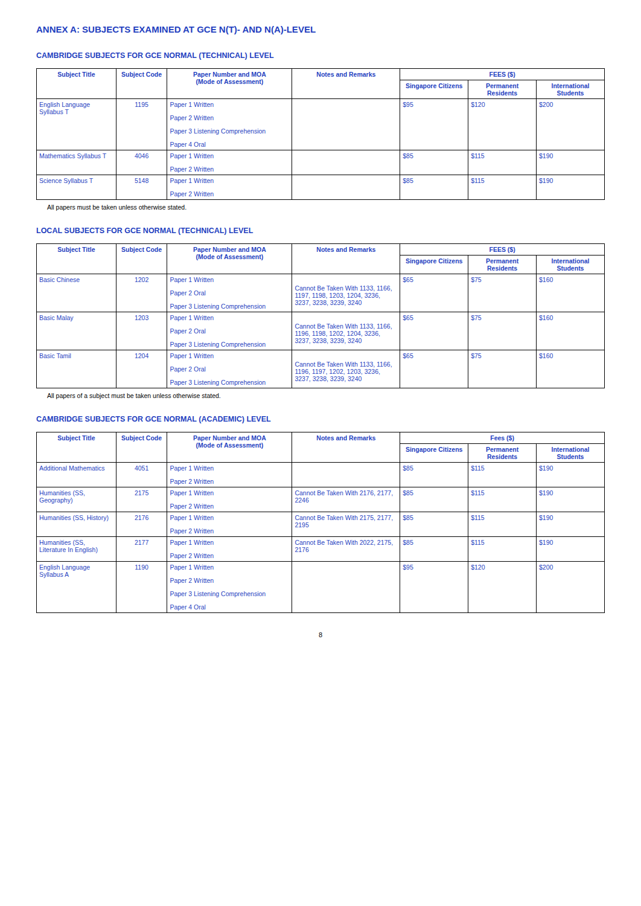ANNEX A: SUBJECTS EXAMINED AT GCE N(T)- AND N(A)-LEVEL
CAMBRIDGE SUBJECTS FOR GCE NORMAL (TECHNICAL) LEVEL
| Subject Title | Subject Code | Paper Number and MOA (Mode of Assessment) | Notes and Remarks | FEES ($) |
| --- | --- | --- | --- | --- |
| Singapore Citizens | Permanent Residents | International Students |
| English Language Syllabus T | 1195 | Paper 1 Written Paper 2 Written Paper 3 Listening Comprehension Paper 4 Oral | | $95 | $120 | $200 |
| Mathematics Syllabus T | 4046 | Paper 1 Written Paper 2 Written | | $85 | $115 | $190 |
| Science Syllabus T | 5148 | Paper 1 Written Paper 2 Written | | $85 | $115 | $190 |
All papers must be taken unless otherwise stated.
LOCAL SUBJECTS FOR GCE NORMAL (TECHNICAL) LEVEL
| Subject Title | Subject Code | Paper Number and MOA (Mode of Assessment) | Notes and Remarks | FEES ($) |
| --- | --- | --- | --- | --- |
| Singapore Citizens | Permanent Residents | International Students |
| Basic Chinese | 1202 | Paper 1 Written Paper 2 Oral Paper 3 Listening Comprehension | Cannot Be Taken With 1133, 1166, 1197, 1198, 1203, 1204, 3236, 3237, 3238, 3239, 3240 | $65 | $75 | $160 |
| Basic Malay | 1203 | Paper 1 Written Paper 2 Oral Paper 3 Listening Comprehension | Cannot Be Taken With 1133, 1166, 1196, 1198, 1202, 1204, 3236, 3237, 3238, 3239, 3240 | $65 | $75 | $160 |
| Basic Tamil | 1204 | Paper 1 Written Paper 2 Oral Paper 3 Listening Comprehension | Cannot Be Taken With 1133, 1166, 1196, 1197, 1202, 1203, 3236, 3237, 3238, 3239, 3240 | $65 | $75 | $160 |
All papers of a subject must be taken unless otherwise stated.
CAMBRIDGE SUBJECTS FOR GCE NORMAL (ACADEMIC) LEVEL
| Subject Title | Subject Code | Paper Number and MOA (Mode of Assessment) | Notes and Remarks | Fees ($) |
| --- | --- | --- | --- | --- |
| Singapore Citizens | Permanent Residents | International Students |
| Additional Mathematics | 4051 | Paper 1 Written Paper 2 Written | | $85 | $115 | $190 |
| Humanities (SS, Geography) | 2175 | Paper 1 Written Paper 2 Written | Cannot Be Taken With 2176, 2177, 2246 | $85 | $115 | $190 |
| Humanities (SS, History) | 2176 | Paper 1 Written Paper 2 Written | Cannot Be Taken With 2175, 2177, 2195 | $85 | $115 | $190 |
| Humanities (SS, Literature In English) | 2177 | Paper 1 Written Paper 2 Written | Cannot Be Taken With 2022, 2175, 2176 | $85 | $115 | $190 |
| English Language Syllabus A | 1190 | Paper 1 Written Paper 2 Written Paper 3 Listening Comprehension Paper 4 Oral | | $95 | $120 | $200 |
8